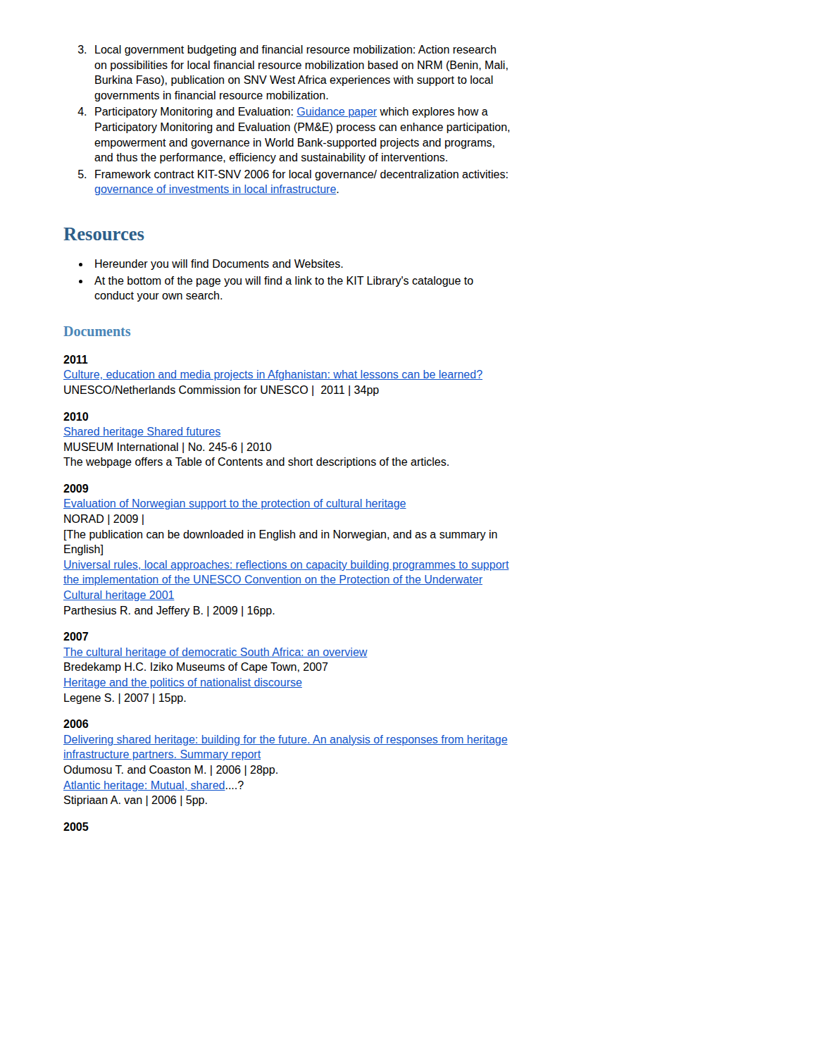Local government budgeting and financial resource mobilization: Action research on possibilities for local financial resource mobilization based on NRM (Benin, Mali, Burkina Faso), publication on SNV West Africa experiences with support to local governments in financial resource mobilization.
Participatory Monitoring and Evaluation: Guidance paper which explores how a Participatory Monitoring and Evaluation (PM&E) process can enhance participation, empowerment and governance in World Bank-supported projects and programs, and thus the performance, efficiency and sustainability of interventions.
Framework contract KIT-SNV 2006 for local governance/ decentralization activities: governance of investments in local infrastructure.
Resources
Hereunder you will find Documents and Websites.
At the bottom of the page you will find a link to the KIT Library's catalogue to conduct your own search.
Documents
2011
Culture, education and media projects in Afghanistan: what lessons can be learned?
UNESCO/Netherlands Commission for UNESCO | 2011 | 34pp
2010
Shared heritage Shared futures
MUSEUM International | No. 245-6 | 2010
The webpage offers a Table of Contents and short descriptions of the articles.
2009
Evaluation of Norwegian support to the protection of cultural heritage
NORAD | 2009 |
[The publication can be downloaded in English and in Norwegian, and as a summary in English]
Universal rules, local approaches: reflections on capacity building programmes to support the implementation of the UNESCO Convention on the Protection of the Underwater Cultural heritage 2001
Parthesius R. and Jeffery B. | 2009 | 16pp.
2007
The cultural heritage of democratic South Africa: an overview
Bredekamp H.C. Iziko Museums of Cape Town, 2007
Heritage and the politics of nationalist discourse
Legene S. | 2007 | 15pp.
2006
Delivering shared heritage: building for the future. An analysis of responses from heritage infrastructure partners. Summary report
Odumosu T. and Coaston M. | 2006 | 28pp.
Atlantic heritage: Mutual, shared....?
Stipriaan A. van | 2006 | 5pp.
2005